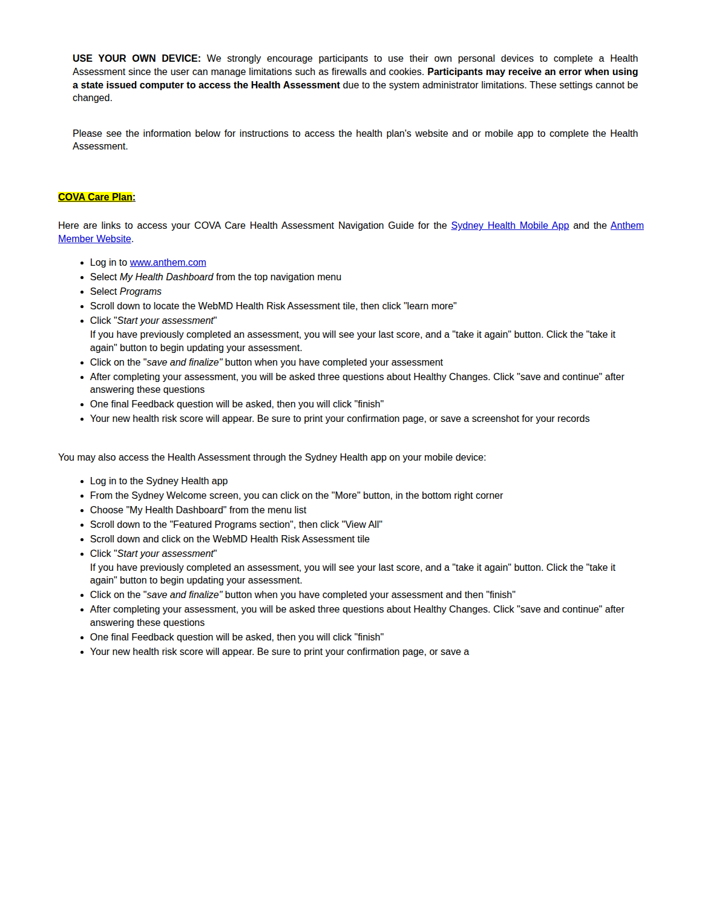USE YOUR OWN DEVICE: We strongly encourage participants to use their own personal devices to complete a Health Assessment since the user can manage limitations such as firewalls and cookies. Participants may receive an error when using a state issued computer to access the Health Assessment due to the system administrator limitations. These settings cannot be changed.
Please see the information below for instructions to access the health plan's website and or mobile app to complete the Health Assessment.
COVA Care Plan:
Here are links to access your COVA Care Health Assessment Navigation Guide for the Sydney Health Mobile App and the Anthem Member Website.
Log in to www.anthem.com
Select My Health Dashboard from the top navigation menu
Select Programs
Scroll down to locate the WebMD Health Risk Assessment tile, then click "learn more"
Click "Start your assessment" If you have previously completed an assessment, you will see your last score, and a "take it again" button. Click the "take it again" button to begin updating your assessment.
Click on the "save and finalize" button when you have completed your assessment
After completing your assessment, you will be asked three questions about Healthy Changes. Click "save and continue" after answering these questions
One final Feedback question will be asked, then you will click "finish"
Your new health risk score will appear. Be sure to print your confirmation page, or save a screenshot for your records
You may also access the Health Assessment through the Sydney Health app on your mobile device:
Log in to the Sydney Health app
From the Sydney Welcome screen, you can click on the "More" button, in the bottom right corner
Choose "My Health Dashboard" from the menu list
Scroll down to the "Featured Programs section", then click "View All"
Scroll down and click on the WebMD Health Risk Assessment tile
Click "Start your assessment" If you have previously completed an assessment, you will see your last score, and a "take it again" button. Click the "take it again" button to begin updating your assessment.
Click on the "save and finalize" button when you have completed your assessment and then "finish"
After completing your assessment, you will be asked three questions about Healthy Changes. Click "save and continue" after answering these questions
One final Feedback question will be asked, then you will click "finish"
Your new health risk score will appear. Be sure to print your confirmation page, or save a